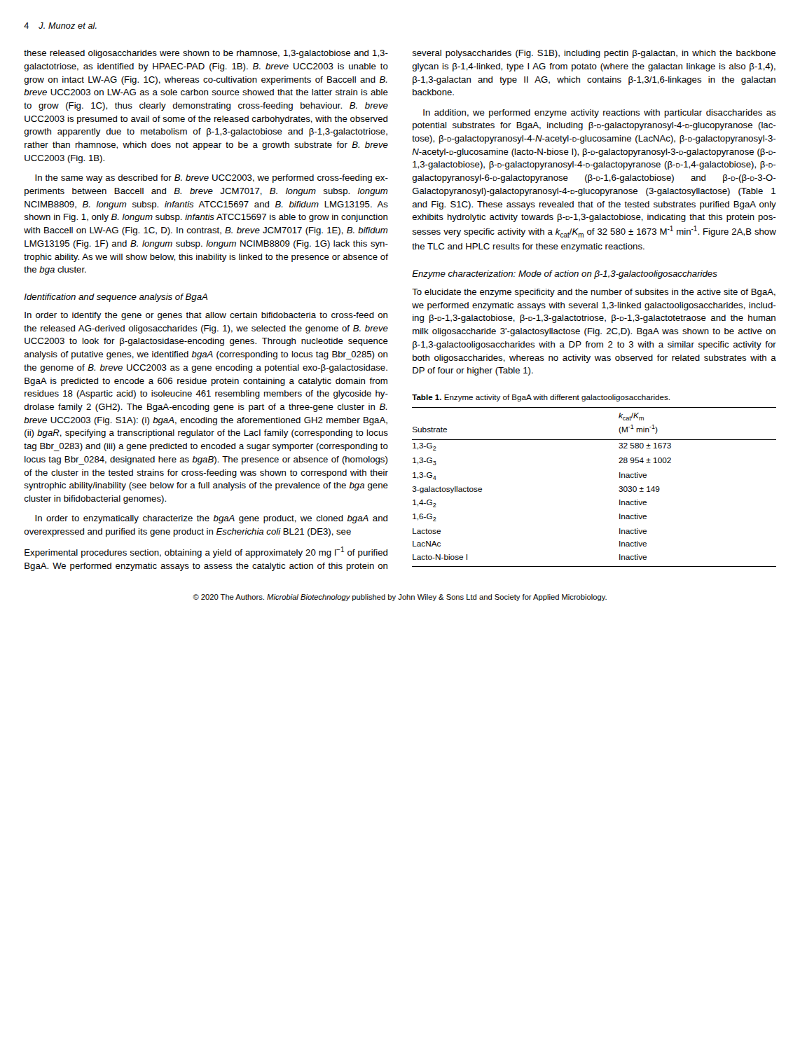4 J. Munoz et al.
these released oligosaccharides were shown to be rhamnose, 1,3-galactobiose and 1,3-galactotriose, as identified by HPAEC-PAD (Fig. 1B). B. breve UCC2003 is unable to grow on intact LW-AG (Fig. 1C), whereas co-cultivation experiments of Baccell and B. breve UCC2003 on LW-AG as a sole carbon source showed that the latter strain is able to grow (Fig. 1C), thus clearly demonstrating cross-feeding behaviour. B. breve UCC2003 is presumed to avail of some of the released carbohydrates, with the observed growth apparently due to metabolism of β-1,3-galactobiose and β-1,3-galactotriose, rather than rhamnose, which does not appear to be a growth substrate for B. breve UCC2003 (Fig. 1B).
In the same way as described for B. breve UCC2003, we performed cross-feeding experiments between Baccell and B. breve JCM7017, B. longum subsp. longum NCIMB8809, B. longum subsp. infantis ATCC15697 and B. bifidum LMG13195. As shown in Fig. 1, only B. longum subsp. infantis ATCC15697 is able to grow in conjunction with Baccell on LW-AG (Fig. 1C, D). In contrast, B. breve JCM7017 (Fig. 1E), B. bifidum LMG13195 (Fig. 1F) and B. longum subsp. longum NCIMB8809 (Fig. 1G) lack this syntrophic ability. As we will show below, this inability is linked to the presence or absence of the bga cluster.
Identification and sequence analysis of BgaA
In order to identify the gene or genes that allow certain bifidobacteria to cross-feed on the released AG-derived oligosaccharides (Fig. 1), we selected the genome of B. breve UCC2003 to look for β-galactosidase-encoding genes. Through nucleotide sequence analysis of putative genes, we identified bgaA (corresponding to locus tag Bbr_0285) on the genome of B. breve UCC2003 as a gene encoding a potential exo-β-galactosidase. BgaA is predicted to encode a 606 residue protein containing a catalytic domain from residues 18 (Aspartic acid) to isoleucine 461 resembling members of the glycoside hydrolase family 2 (GH2). The BgaA-encoding gene is part of a three-gene cluster in B. breve UCC2003 (Fig. S1A): (i) bgaA, encoding the aforementioned GH2 member BgaA, (ii) bgaR, specifying a transcriptional regulator of the LacI family (corresponding to locus tag Bbr_0283) and (iii) a gene predicted to encoded a sugar symporter (corresponding to locus tag Bbr_0284, designated here as bgaB). The presence or absence of (homologs) of the cluster in the tested strains for cross-feeding was shown to correspond with their syntrophic ability/inability (see below for a full analysis of the prevalence of the bga gene cluster in bifidobacterial genomes).
In order to enzymatically characterize the bgaA gene product, we cloned bgaA and overexpressed and purified its gene product in Escherichia coli BL21 (DE3), see
Experimental procedures section, obtaining a yield of approximately 20 mg l−1 of purified BgaA. We performed enzymatic assays to assess the catalytic action of this protein on several polysaccharides (Fig. S1B), including pectin β-galactan, in which the backbone glycan is β-1,4-linked, type I AG from potato (where the galactan linkage is also β-1,4), β-1,3-galactan and type II AG, which contains β-1,3/1,6-linkages in the galactan backbone.
In addition, we performed enzyme activity reactions with particular disaccharides as potential substrates for BgaA, including β-d-galactopyranosyl-4-d-glucopyranose (lactose), β-d-galactopyranosyl-4-N-acetyl-d-glucosamine (LacNAc), β-d-galactopyranosyl-3-N-acetyl-d-glucosamine (lacto-N-biose I), β-d-galactopyranosyl-3-d-galactopyranose (β-d-1,3-galactobiose), β-d-galactopyranosyl-4-d-galactopyranose (β-d-1,4-galactobiose), β-d-galactopyranosyl-6-d-galactopyranose (β-d-1,6-galactobiose) and β-d-(β-d-3-O-Galactopyranosyl)-galactopyranosyl-4-d-glucopyranose (3-galactosyllactose) (Table 1 and Fig. S1C). These assays revealed that of the tested substrates purified BgaA only exhibits hydrolytic activity towards β-d-1,3-galactobiose, indicating that this protein possesses very specific activity with a kcat/Km of 32 580 ± 1673 M-1 min-1. Figure 2A,B show the TLC and HPLC results for these enzymatic reactions.
Enzyme characterization: Mode of action on β-1,3-galactooligosaccharides
To elucidate the enzyme specificity and the number of subsites in the active site of BgaA, we performed enzymatic assays with several 1,3-linked galactooligosaccharides, including β-d-1,3-galactobiose, β-d-1,3-galactotriose, β-d-1,3-galactotetraose and the human milk oligosaccharide 3'-galactosyllactose (Fig. 2C,D). BgaA was shown to be active on β-1,3-galactooligosaccharides with a DP from 2 to 3 with a similar specific activity for both oligosaccharides, whereas no activity was observed for related substrates with a DP of four or higher (Table 1).
Table 1. Enzyme activity of BgaA with different galactooligosaccharides.
| Substrate | k cat / K m (M -1 min -1 ) |
| --- | --- |
| 1,3-G 2 | 32 580 ± 1673 |
| 1,3-G 3 | 28 954 ± 1002 |
| 1,3-G 4 | Inactive |
| 3-galactosyllactose | 3030 ± 149 |
| 1,4-G 2 | Inactive |
| 1,6-G 2 | Inactive |
| Lactose | Inactive |
| LacNAc | Inactive |
| Lacto-N-biose I | Inactive |
© 2020 The Authors. Microbial Biotechnology published by John Wiley & Sons Ltd and Society for Applied Microbiology.